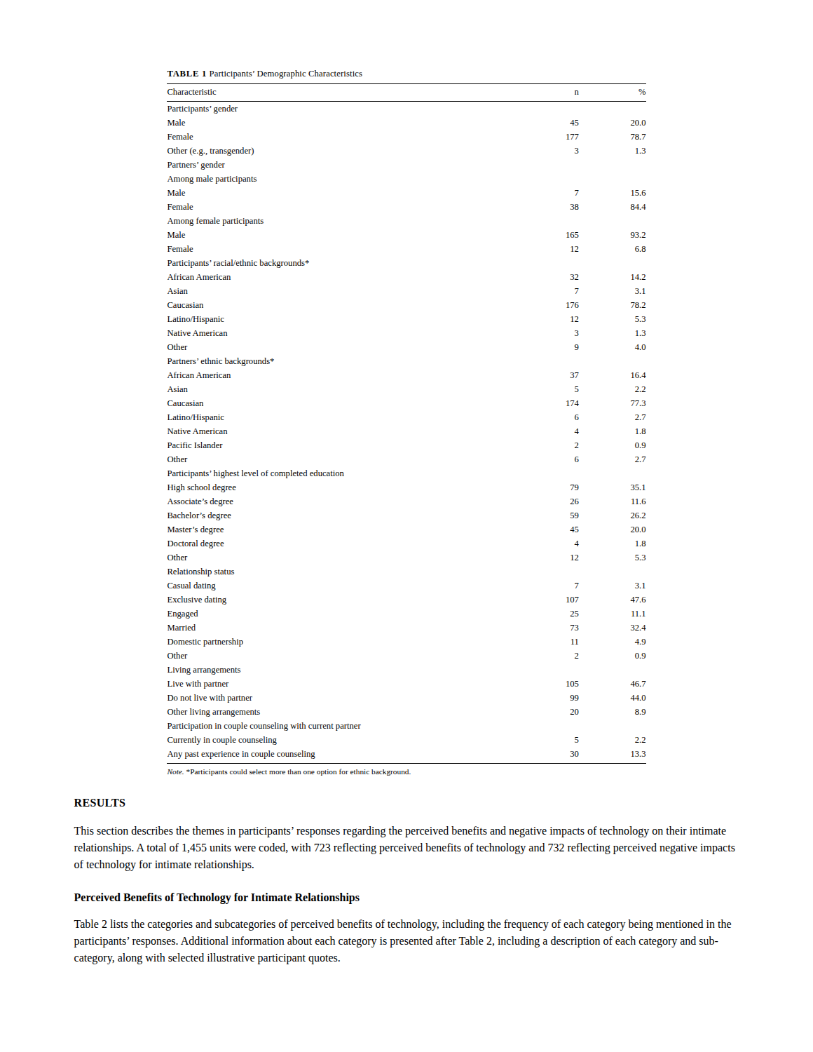TABLE 1 Participants’ Demographic Characteristics
| Characteristic | n | % |
| --- | --- | --- |
| Participants’ gender | | |
| Male | 45 | 20.0 |
| Female | 177 | 78.7 |
| Other (e.g., transgender) | 3 | 1.3 |
| Partners’ gender | | |
| Among male participants | | |
| Male | 7 | 15.6 |
| Female | 38 | 84.4 |
| Among female participants | | |
| Male | 165 | 93.2 |
| Female | 12 | 6.8 |
| Participants’ racial/ethnic backgrounds* | | |
| African American | 32 | 14.2 |
| Asian | 7 | 3.1 |
| Caucasian | 176 | 78.2 |
| Latino/Hispanic | 12 | 5.3 |
| Native American | 3 | 1.3 |
| Other | 9 | 4.0 |
| Partners’ ethnic backgrounds* | | |
| African American | 37 | 16.4 |
| Asian | 5 | 2.2 |
| Caucasian | 174 | 77.3 |
| Latino/Hispanic | 6 | 2.7 |
| Native American | 4 | 1.8 |
| Pacific Islander | 2 | 0.9 |
| Other | 6 | 2.7 |
| Participants’ highest level of completed education | | |
| High school degree | 79 | 35.1 |
| Associate’s degree | 26 | 11.6 |
| Bachelor’s degree | 59 | 26.2 |
| Master’s degree | 45 | 20.0 |
| Doctoral degree | 4 | 1.8 |
| Other | 12 | 5.3 |
| Relationship status | | |
| Casual dating | 7 | 3.1 |
| Exclusive dating | 107 | 47.6 |
| Engaged | 25 | 11.1 |
| Married | 73 | 32.4 |
| Domestic partnership | 11 | 4.9 |
| Other | 2 | 0.9 |
| Living arrangements | | |
| Live with partner | 105 | 46.7 |
| Do not live with partner | 99 | 44.0 |
| Other living arrangements | 20 | 8.9 |
| Participation in couple counseling with current partner | | |
| Currently in couple counseling | 5 | 2.2 |
| Any past experience in couple counseling | 30 | 13.3 |
Note. *Participants could select more than one option for ethnic background.
RESULTS
This section describes the themes in participants’ responses regarding the perceived benefits and negative impacts of technology on their intimate relationships. A total of 1,455 units were coded, with 723 reflecting perceived benefits of technology and 732 reflecting perceived negative impacts of technology for intimate relationships.
Perceived Benefits of Technology for Intimate Relationships
Table 2 lists the categories and subcategories of perceived benefits of technology, including the frequency of each category being mentioned in the participants’ responses. Additional information about each category is presented after Table 2, including a description of each category and sub- category, along with selected illustrative participant quotes.